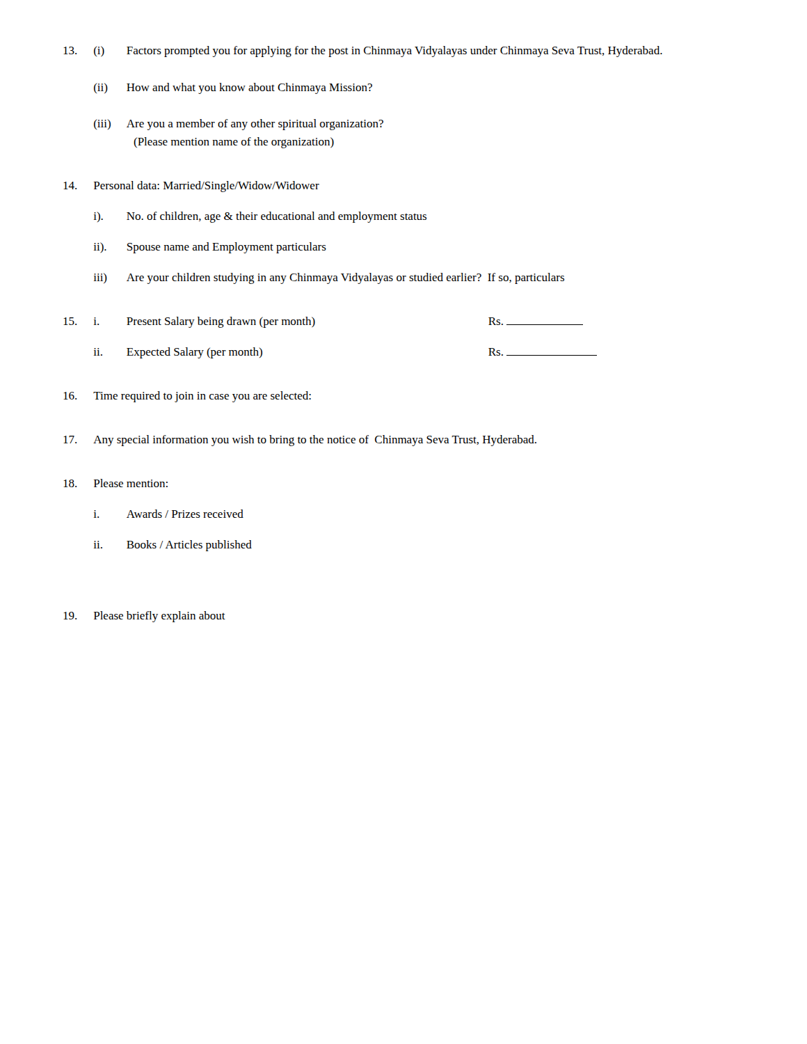13.
(i) Factors prompted you for applying for the post in Chinmaya Vidyalayas under Chinmaya Seva Trust, Hyderabad.
(ii) How and what you know about Chinmaya Mission?
(iii) Are you a member of any other spiritual organization?
(Please mention name of the organization)
14. Personal data: Married/Single/Widow/Widower
i). No. of children, age & their educational and employment status
ii). Spouse name and Employment particulars
iii) Are your children studying in any Chinmaya Vidyalayas or studied earlier? If so, particulars
15.
i. Present Salary being drawn (per month) Rs.
ii. Expected Salary (per month) Rs.
16. Time required to join in case you are selected:
17. Any special information you wish to bring to the notice of Chinmaya Seva Trust, Hyderabad.
18. Please mention:
i. Awards / Prizes received
ii. Books / Articles published
19. Please briefly explain about